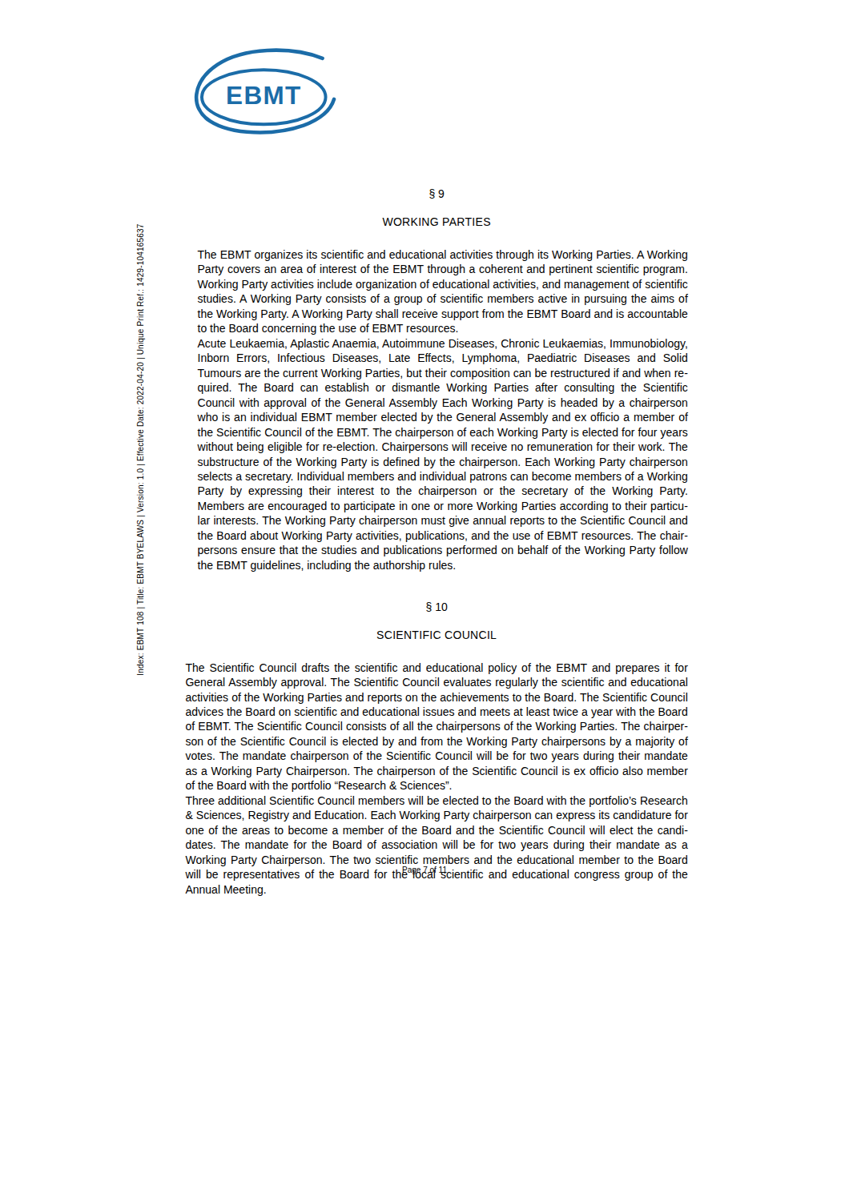Index: EBMT 108 | Title: EBMT BYELAWS | Version: 1.0 | Effective Date: 2022-04-20 | Unique Print Ref.: 1429-104165637
EBMT
§ 9
WORKING PARTIES
The EBMT organizes its scientific and educational activities through its Working Parties. A Working Party covers an area of interest of the EBMT through a coherent and pertinent scientific program. Working Party activities include organization of educational activities, and management of scientific studies. A Working Party consists of a group of scientific members active in pursuing the aims of the Working Party. A Working Party shall receive support from the EBMT Board and is accountable to the Board concerning the use of EBMT resources.
Acute Leukaemia, Aplastic Anaemia, Autoimmune Diseases, Chronic Leukaemias, Immunobiology, Inborn Errors, Infectious Diseases, Late Effects, Lymphoma, Paediatric Diseases and Solid Tumours are the current Working Parties, but their composition can be restructured if and when required. The Board can establish or dismantle Working Parties after consulting the Scientific Council with approval of the General Assembly Each Working Party is headed by a chairperson who is an individual EBMT member elected by the General Assembly and ex officio a member of the Scientific Council of the EBMT. The chairperson of each Working Party is elected for four years without being eligible for re-election. Chairpersons will receive no remuneration for their work. The substructure of the Working Party is defined by the chairperson. Each Working Party chairperson selects a secretary. Individual members and individual patrons can become members of a Working Party by expressing their interest to the chairperson or the secretary of the Working Party. Members are encouraged to participate in one or more Working Parties according to their particular interests. The Working Party chairperson must give annual reports to the Scientific Council and the Board about Working Party activities, publications, and the use of EBMT resources. The chairpersons ensure that the studies and publications performed on behalf of the Working Party follow the EBMT guidelines, including the authorship rules.
§ 10
SCIENTIFIC COUNCIL
The Scientific Council drafts the scientific and educational policy of the EBMT and prepares it for General Assembly approval. The Scientific Council evaluates regularly the scientific and educational activities of the Working Parties and reports on the achievements to the Board. The Scientific Council advices the Board on scientific and educational issues and meets at least twice a year with the Board of EBMT. The Scientific Council consists of all the chairpersons of the Working Parties. The chairperson of the Scientific Council is elected by and from the Working Party chairpersons by a majority of votes. The mandate chairperson of the Scientific Council will be for two years during their mandate as a Working Party Chairperson. The chairperson of the Scientific Council is ex officio also member of the Board with the portfolio “Research & Sciences”.
Three additional Scientific Council members will be elected to the Board with the portfolio’s Research & Sciences, Registry and Education. Each Working Party chairperson can express its candidature for one of the areas to become a member of the Board and the Scientific Council will elect the candidates. The mandate for the Board of association will be for two years during their mandate as a Working Party Chairperson. The two scientific members and the educational member to the Board will be representatives of the Board for the local scientific and educational congress group of the Annual Meeting.
Page 7 of 11